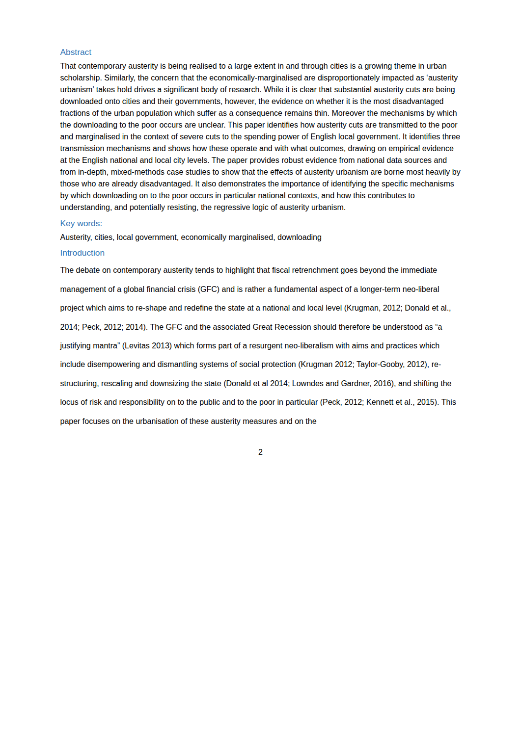Abstract
That contemporary austerity is being realised to a large extent in and through cities is a growing theme in urban scholarship. Similarly, the concern that the economically-marginalised are disproportionately impacted as ‘austerity urbanism’ takes hold drives a significant body of research. While it is clear that substantial austerity cuts are being downloaded onto cities and their governments, however, the evidence on whether it is the most disadvantaged fractions of the urban population which suffer as a consequence remains thin. Moreover the mechanisms by which the downloading to the poor occurs are unclear. This paper identifies how austerity cuts are transmitted to the poor and marginalised in the context of severe cuts to the spending power of English local government. It identifies three transmission mechanisms and shows how these operate and with what outcomes, drawing on empirical evidence at the English national and local city levels. The paper provides robust evidence from national data sources and from in-depth, mixed-methods case studies to show that the effects of austerity urbanism are borne most heavily by those who are already disadvantaged. It also demonstrates the importance of identifying the specific mechanisms by which downloading on to the poor occurs in particular national contexts, and how this contributes to understanding, and potentially resisting, the regressive logic of austerity urbanism.
Key words:
Austerity, cities, local government, economically marginalised, downloading
Introduction
The debate on contemporary austerity tends to highlight that fiscal retrenchment goes beyond the immediate management of a global financial crisis (GFC) and is rather a fundamental aspect of a longer-term neo-liberal project which aims to re-shape and redefine the state at a national and local level (Krugman, 2012; Donald et al., 2014; Peck, 2012; 2014). The GFC and the associated Great Recession should therefore be understood as “a justifying mantra” (Levitas 2013) which forms part of a resurgent neo-liberalism with aims and practices which include disempowering and dismantling systems of social protection (Krugman 2012; Taylor-Gooby, 2012), re-structuring, rescaling and downsizing the state (Donald et al 2014; Lowndes and Gardner, 2016), and shifting the locus of risk and responsibility on to the public and to the poor in particular (Peck, 2012; Kennett et al., 2015). This paper focuses on the urbanisation of these austerity measures and on the
2